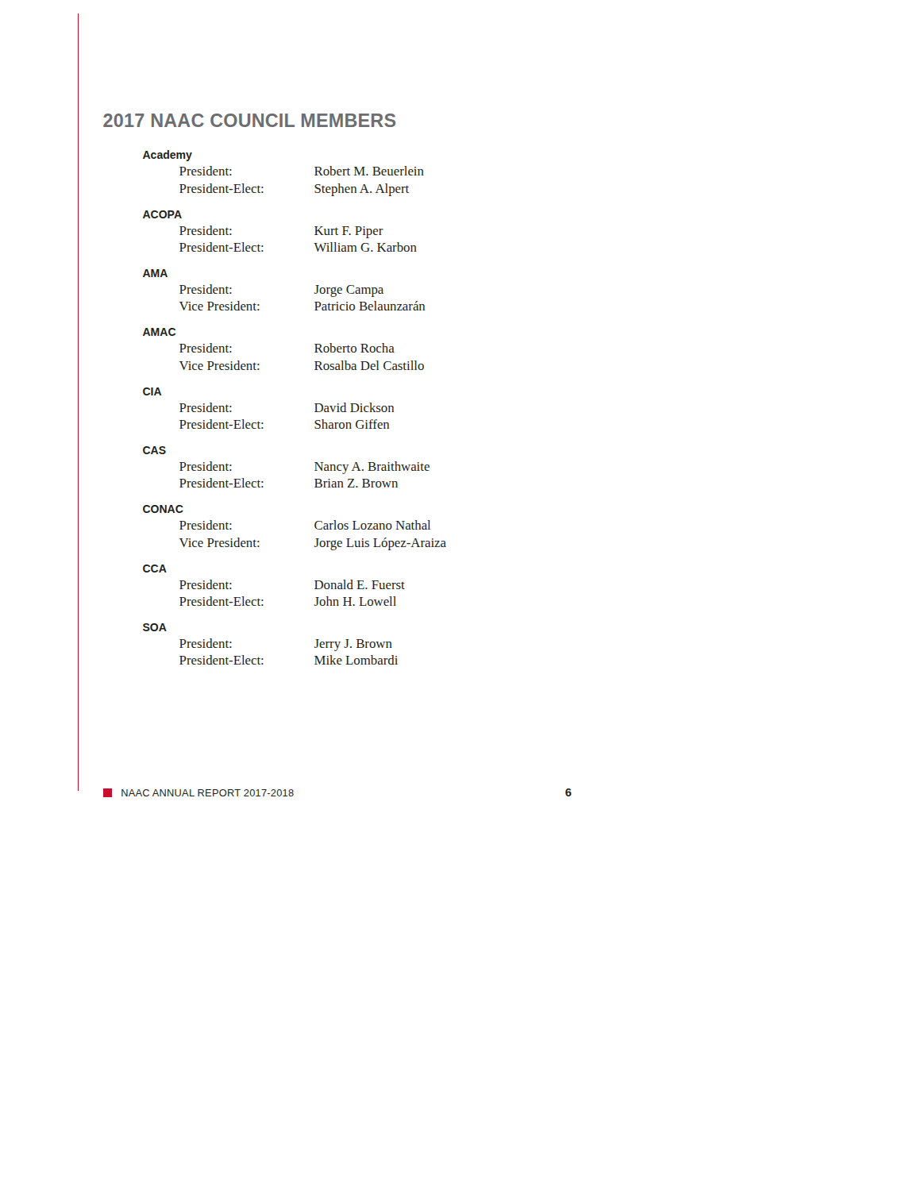2017 NAAC COUNCIL MEMBERS
Academy
| President: | Robert M. Beuerlein |
| President-Elect: | Stephen A. Alpert |
ACOPA
| President: | Kurt F. Piper |
| President-Elect: | William G. Karbon |
AMA
| President: | Jorge Campa |
| Vice President: | Patricio Belaunzarán |
AMAC
| President: | Roberto Rocha |
| Vice President: | Rosalba Del Castillo |
CIA
| President: | David Dickson |
| President-Elect: | Sharon Giffen |
CAS
| President: | Nancy A. Braithwaite |
| President-Elect: | Brian Z. Brown |
CONAC
| President: | Carlos Lozano Nathal |
| Vice President: | Jorge Luis López-Araiza |
CCA
| President: | Donald E. Fuerst |
| President-Elect: | John H. Lowell |
SOA
| President: | Jerry J. Brown |
| President-Elect: | Mike Lombardi |
NAAC ANNUAL REPORT 2017-2018
6